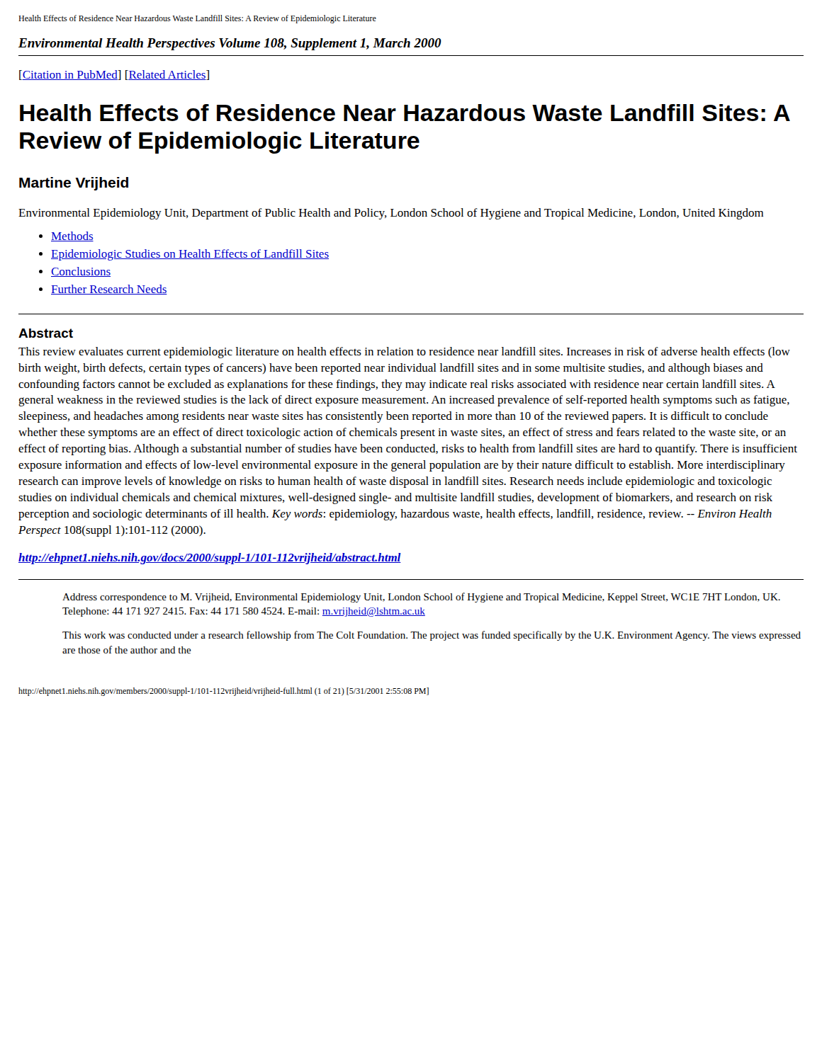Health Effects of Residence Near Hazardous Waste Landfill Sites: A Review of Epidemiologic Literature
Environmental Health Perspectives Volume 108, Supplement 1, March 2000
[Citation in PubMed] [Related Articles]
Health Effects of Residence Near Hazardous Waste Landfill Sites: A Review of Epidemiologic Literature
Martine Vrijheid
Environmental Epidemiology Unit, Department of Public Health and Policy, London School of Hygiene and Tropical Medicine, London, United Kingdom
Methods
Epidemiologic Studies on Health Effects of Landfill Sites
Conclusions
Further Research Needs
Abstract
This review evaluates current epidemiologic literature on health effects in relation to residence near landfill sites. Increases in risk of adverse health effects (low birth weight, birth defects, certain types of cancers) have been reported near individual landfill sites and in some multisite studies, and although biases and confounding factors cannot be excluded as explanations for these findings, they may indicate real risks associated with residence near certain landfill sites. A general weakness in the reviewed studies is the lack of direct exposure measurement. An increased prevalence of self-reported health symptoms such as fatigue, sleepiness, and headaches among residents near waste sites has consistently been reported in more than 10 of the reviewed papers. It is difficult to conclude whether these symptoms are an effect of direct toxicologic action of chemicals present in waste sites, an effect of stress and fears related to the waste site, or an effect of reporting bias. Although a substantial number of studies have been conducted, risks to health from landfill sites are hard to quantify. There is insufficient exposure information and effects of low-level environmental exposure in the general population are by their nature difficult to establish. More interdisciplinary research can improve levels of knowledge on risks to human health of waste disposal in landfill sites. Research needs include epidemiologic and toxicologic studies on individual chemicals and chemical mixtures, well-designed single- and multisite landfill studies, development of biomarkers, and research on risk perception and sociologic determinants of ill health. Key words: epidemiology, hazardous waste, health effects, landfill, residence, review. -- Environ Health Perspect 108(suppl 1):101-112 (2000).
http://ehpnet1.niehs.nih.gov/docs/2000/suppl-1/101-112vrijheid/abstract.html
Address correspondence to M. Vrijheid, Environmental Epidemiology Unit, London School of Hygiene and Tropical Medicine, Keppel Street, WC1E 7HT London, UK. Telephone: 44 171 927 2415. Fax: 44 171 580 4524. E-mail: m.vrijheid@lshtm.ac.uk
This work was conducted under a research fellowship from The Colt Foundation. The project was funded specifically by the U.K. Environment Agency. The views expressed are those of the author and the
http://ehpnet1.niehs.nih.gov/members/2000/suppl-1/101-112vrijheid/vrijheid-full.html (1 of 21) [5/31/2001 2:55:08 PM]